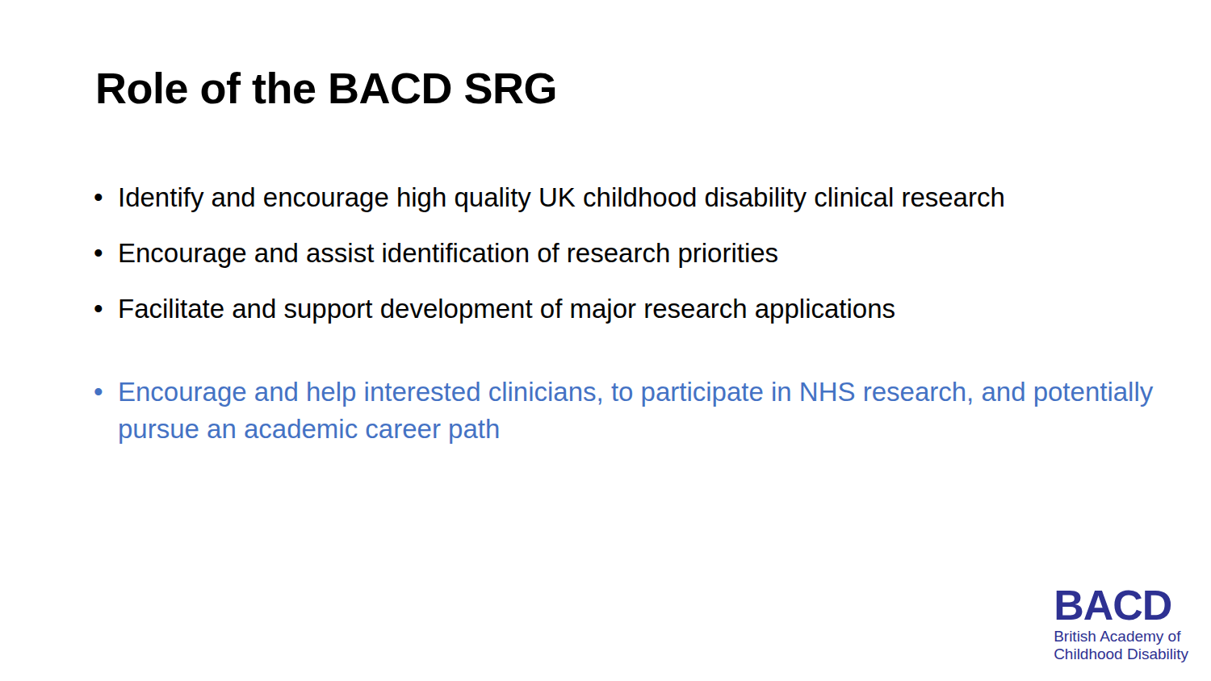Role of the BACD SRG
Identify and encourage high quality UK childhood disability clinical research
Encourage and assist identification of research priorities
Facilitate and support development of major research applications
Encourage and help interested clinicians, to participate in NHS research, and potentially pursue an academic career path
BACD
British Academy of
Childhood Disability